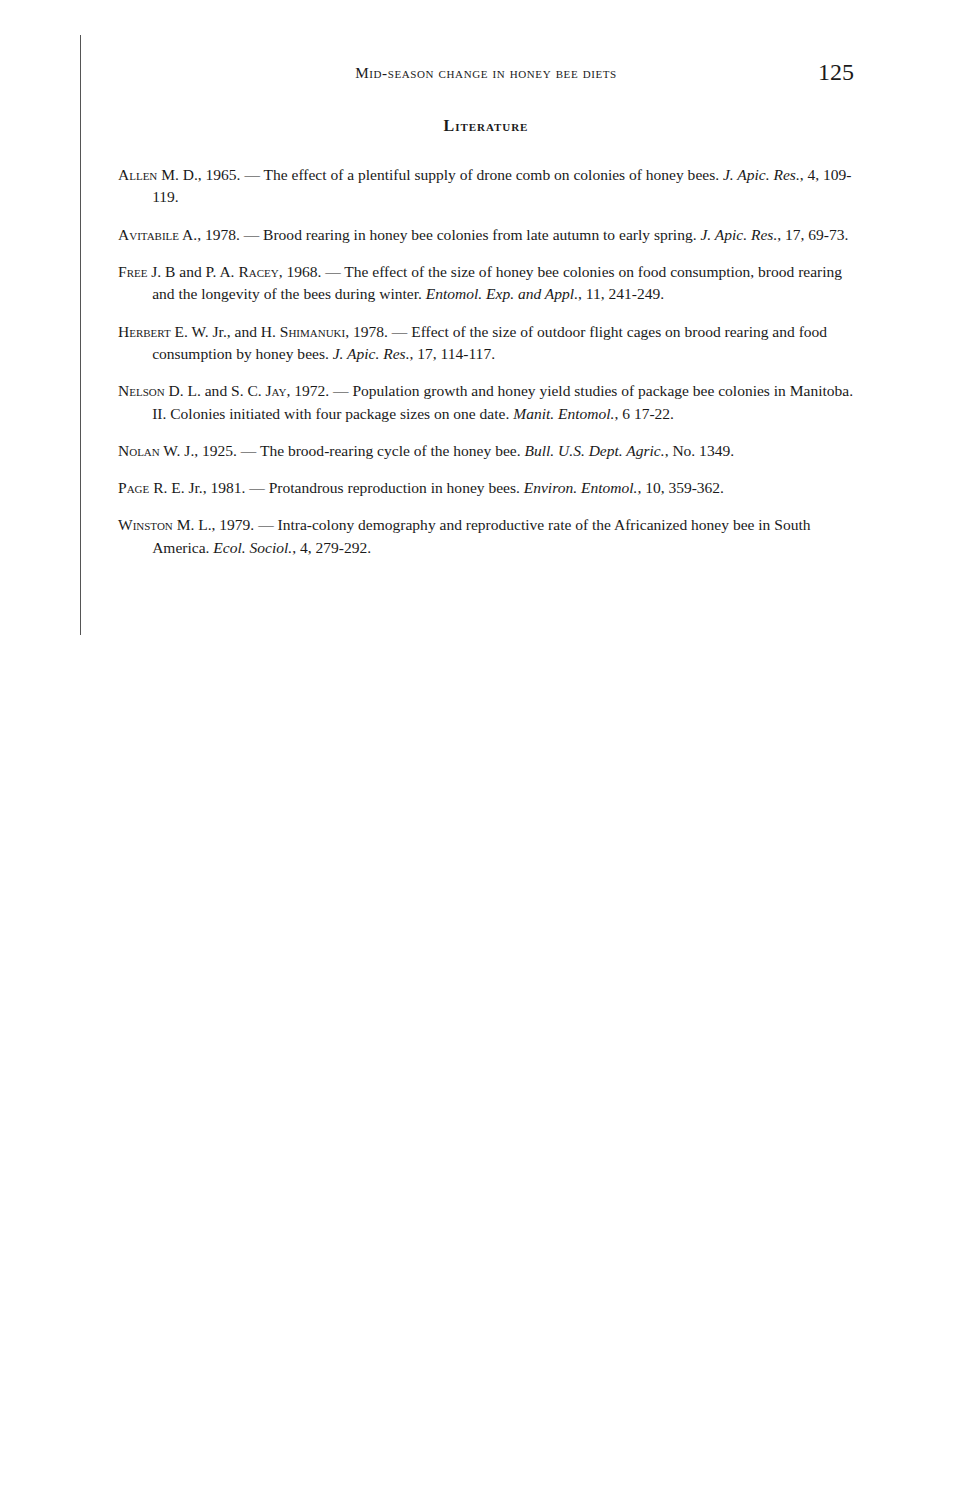Mid-season change in honey bee diets 125
Literature
Allen M. D., 1965. — The effect of a plentiful supply of drone comb on colonies of honey bees. J. Apic. Res., 4, 109-119.
Avitabile A., 1978. — Brood rearing in honey bee colonies from late autumn to early spring. J. Apic. Res., 17, 69-73.
Free J. B and P. A. Racey, 1968. — The effect of the size of honey bee colonies on food consumption, brood rearing and the longevity of the bees during winter. Entomol. Exp. and Appl., 11, 241-249.
Herbert E. W. Jr., and H. Shimanuki, 1978. — Effect of the size of outdoor flight cages on brood rearing and food consumption by honey bees. J. Apic. Res., 17, 114-117.
Nelson D. L. and S. C. Jay, 1972. — Population growth and honey yield studies of package bee colonies in Manitoba. II. Colonies initiated with four package sizes on one date. Manit. Entomol., 6 17-22.
Nolan W. J., 1925. — The brood-rearing cycle of the honey bee. Bull. U.S. Dept. Agric., No. 1349.
Page R. E. Jr., 1981. — Protandrous reproduction in honey bees. Environ. Entomol., 10, 359-362.
Winston M. L., 1979. — Intra-colony demography and reproductive rate of the Africanized honey bee in South America. Ecol. Sociol., 4, 279-292.